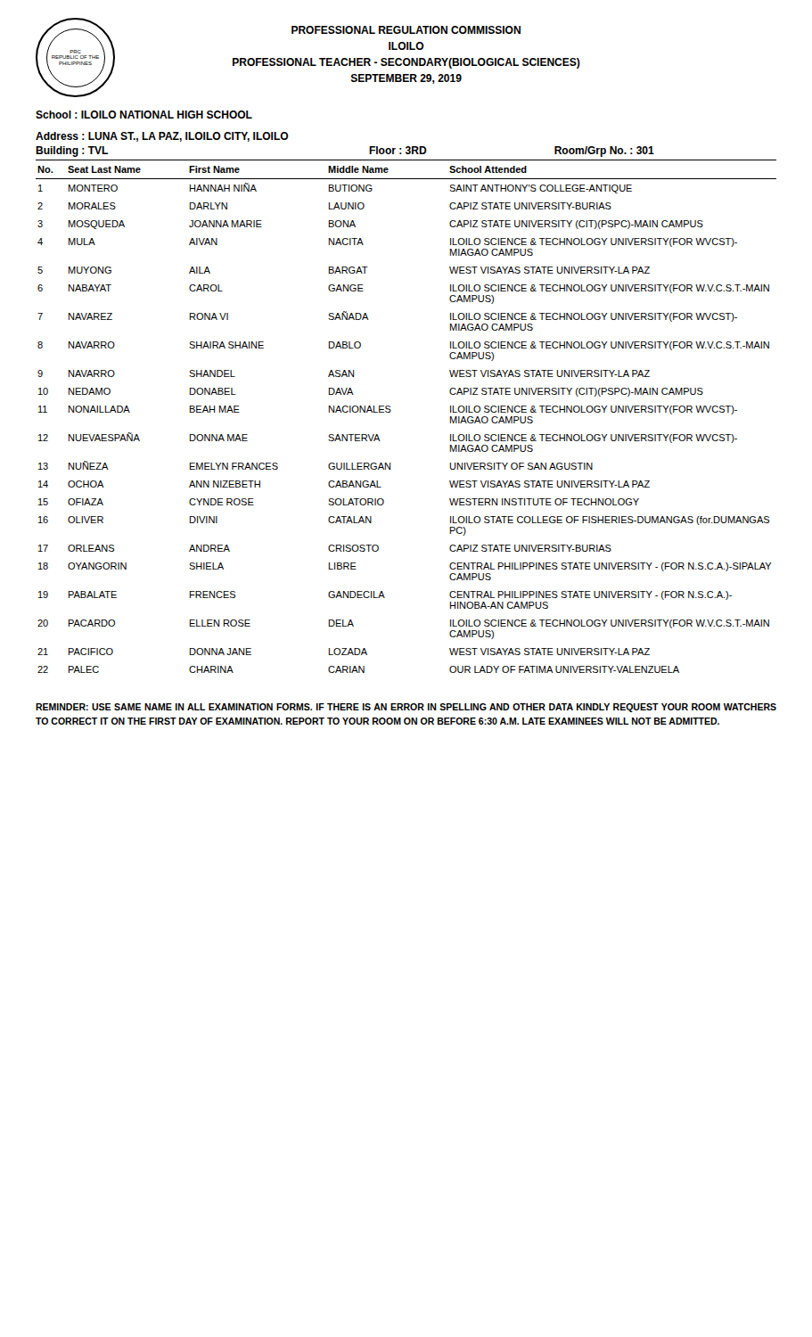PRC
REPUBLIC OF THE PHILIPPINES
PROFESSIONAL REGULATION COMMISSION
ILOILO
PROFESSIONAL TEACHER - SECONDARY(BIOLOGICAL SCIENCES)
SEPTEMBER 29, 2019
School : ILOILO NATIONAL HIGH SCHOOL
Address : LUNA ST., LA PAZ, ILOILO CITY, ILOILO
Building : TVL
Floor : 3RD
Room/Grp No. : 301
| No. | Seat Last Name | First Name | Middle Name | School Attended |
| --- | --- | --- | --- | --- |
| 1 | MONTERO | HANNAH NIÑA | BUTIONG | SAINT ANTHONY'S COLLEGE-ANTIQUE |
| 2 | MORALES | DARLYN | LAUNIO | CAPIZ STATE UNIVERSITY-BURIAS |
| 3 | MOSQUEDA | JOANNA MARIE | BONA | CAPIZ STATE UNIVERSITY (CIT)(PSPC)-MAIN CAMPUS |
| 4 | MULA | AIVAN | NACITA | ILOILO SCIENCE & TECHNOLOGY UNIVERSITY(FOR WVCST)-MIAGAO CAMPUS |
| 5 | MUYONG | AILA | BARGAT | WEST VISAYAS STATE UNIVERSITY-LA PAZ |
| 6 | NABAYAT | CAROL | GANGE | ILOILO SCIENCE & TECHNOLOGY UNIVERSITY(FOR W.V.C.S.T.-MAIN CAMPUS) |
| 7 | NAVAREZ | RONA VI | SAÑADA | ILOILO SCIENCE & TECHNOLOGY UNIVERSITY(FOR WVCST)-MIAGAO CAMPUS |
| 8 | NAVARRO | SHAIRA SHAINE | DABLO | ILOILO SCIENCE & TECHNOLOGY UNIVERSITY(FOR W.V.C.S.T.-MAIN CAMPUS) |
| 9 | NAVARRO | SHANDEL | ASAN | WEST VISAYAS STATE UNIVERSITY-LA PAZ |
| 10 | NEDAMO | DONABEL | DAVA | CAPIZ STATE UNIVERSITY (CIT)(PSPC)-MAIN CAMPUS |
| 11 | NONAILLADA | BEAH MAE | NACIONALES | ILOILO SCIENCE & TECHNOLOGY UNIVERSITY(FOR WVCST)-MIAGAO CAMPUS |
| 12 | NUEVAESPAÑA | DONNA MAE | SANTERVA | ILOILO SCIENCE & TECHNOLOGY UNIVERSITY(FOR WVCST)-MIAGAO CAMPUS |
| 13 | NUÑEZA | EMELYN FRANCES | GUILLERGAN | UNIVERSITY OF SAN AGUSTIN |
| 14 | OCHOA | ANN NIZEBETH | CABANGAL | WEST VISAYAS STATE UNIVERSITY-LA PAZ |
| 15 | OFIAZA | CYNDE ROSE | SOLATORIO | WESTERN INSTITUTE OF TECHNOLOGY |
| 16 | OLIVER | DIVINI | CATALAN | ILOILO STATE COLLEGE OF FISHERIES-DUMANGAS (for.DUMANGAS PC) |
| 17 | ORLEANS | ANDREA | CRISOSTO | CAPIZ STATE UNIVERSITY-BURIAS |
| 18 | OYANGORIN | SHIELA | LIBRE | CENTRAL PHILIPPINES STATE UNIVERSITY - (FOR N.S.C.A.)-SIPALAY CAMPUS |
| 19 | PABALATE | FRENCES | GANDECILA | CENTRAL PHILIPPINES STATE UNIVERSITY - (FOR N.S.C.A.)-HINOBA-AN CAMPUS |
| 20 | PACARDO | ELLEN ROSE | DELA | ILOILO SCIENCE & TECHNOLOGY UNIVERSITY(FOR W.V.C.S.T.-MAIN CAMPUS) |
| 21 | PACIFICO | DONNA JANE | LOZADA | WEST VISAYAS STATE UNIVERSITY-LA PAZ |
| 22 | PALEC | CHARINA | CARIAN | OUR LADY OF FATIMA UNIVERSITY-VALENZUELA |
REMINDER: USE SAME NAME IN ALL EXAMINATION FORMS. IF THERE IS AN ERROR IN SPELLING AND OTHER DATA KINDLY REQUEST YOUR ROOM WATCHERS TO CORRECT IT ON THE FIRST DAY OF EXAMINATION. REPORT TO YOUR ROOM ON OR BEFORE 6:30 A.M. LATE EXAMINEES WILL NOT BE ADMITTED.